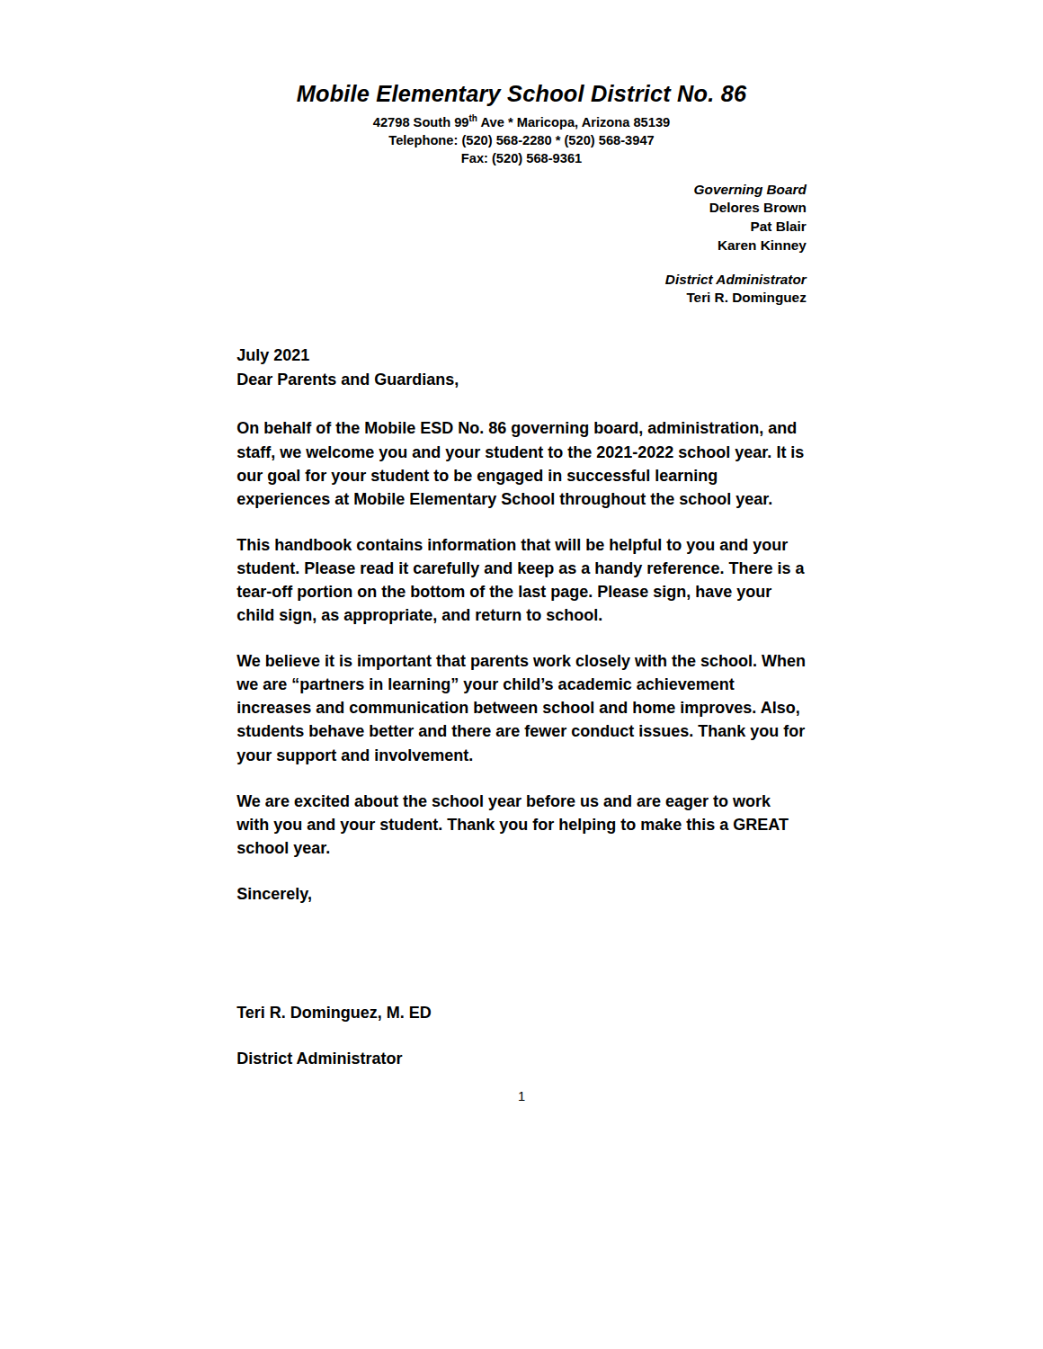Mobile Elementary School District No. 86
42798 South 99th Ave * Maricopa, Arizona 85139
Telephone: (520) 568-2280 * (520) 568-3947
Fax: (520) 568-9361
Governing Board
Delores Brown
Pat Blair
Karen Kinney
District Administrator
Teri R. Dominguez
July 2021
Dear Parents and Guardians,
On behalf of the Mobile ESD No. 86 governing board, administration, and staff, we welcome you and your student to the 2021-2022 school year. It is our goal for your student to be engaged in successful learning experiences at Mobile Elementary School throughout the school year.
This handbook contains information that will be helpful to you and your student. Please read it carefully and keep as a handy reference. There is a tear-off portion on the bottom of the last page. Please sign, have your child sign, as appropriate, and return to school.
We believe it is important that parents work closely with the school. When we are “partners in learning” your child’s academic achievement increases and communication between school and home improves. Also, students behave better and there are fewer conduct issues. Thank you for your support and involvement.
We are excited about the school year before us and are eager to work with you and your student. Thank you for helping to make this a GREAT school year.
Sincerely,
Teri R. Dominguez, M. ED
District Administrator
1